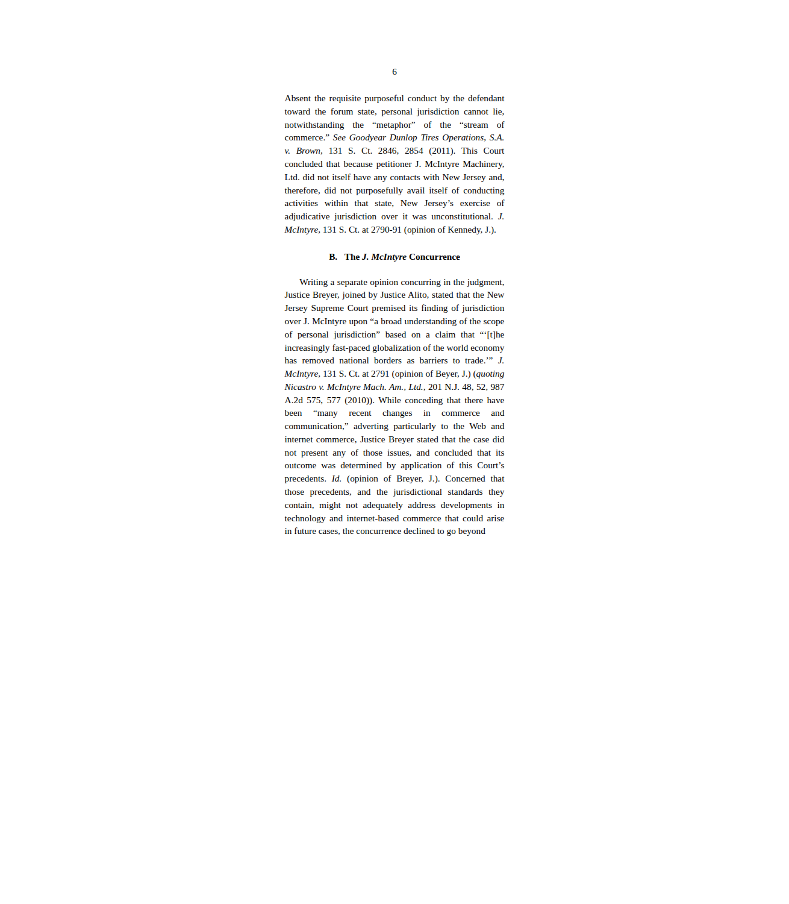6
Absent the requisite purposeful conduct by the defendant toward the forum state, personal jurisdiction cannot lie, notwithstanding the “metaphor” of the “stream of commerce.” See Goodyear Dunlop Tires Operations, S.A. v. Brown, 131 S. Ct. 2846, 2854 (2011). This Court concluded that because petitioner J. McIntyre Machinery, Ltd. did not itself have any contacts with New Jersey and, therefore, did not purposefully avail itself of conducting activities within that state, New Jersey’s exercise of adjudicative jurisdiction over it was unconstitutional. J. McIntyre, 131 S. Ct. at 2790-91 (opinion of Kennedy, J.).
B. The J. McIntyre Concurrence
Writing a separate opinion concurring in the judgment, Justice Breyer, joined by Justice Alito, stated that the New Jersey Supreme Court premised its finding of jurisdiction over J. McIntyre upon “a broad understanding of the scope of personal jurisdiction” based on a claim that “‘[t]he increasingly fast-paced globalization of the world economy has removed national borders as barriers to trade.’” J. McIntyre, 131 S. Ct. at 2791 (opinion of Beyer, J.) (quoting Nicastro v. McIntyre Mach. Am., Ltd., 201 N.J. 48, 52, 987 A.2d 575, 577 (2010)). While conceding that there have been “many recent changes in commerce and communication,” adverting particularly to the Web and internet commerce, Justice Breyer stated that the case did not present any of those issues, and concluded that its outcome was determined by application of this Court’s precedents. Id. (opinion of Breyer, J.). Concerned that those precedents, and the jurisdictional standards they contain, might not adequately address developments in technology and internet-based commerce that could arise in future cases, the concurrence declined to go beyond